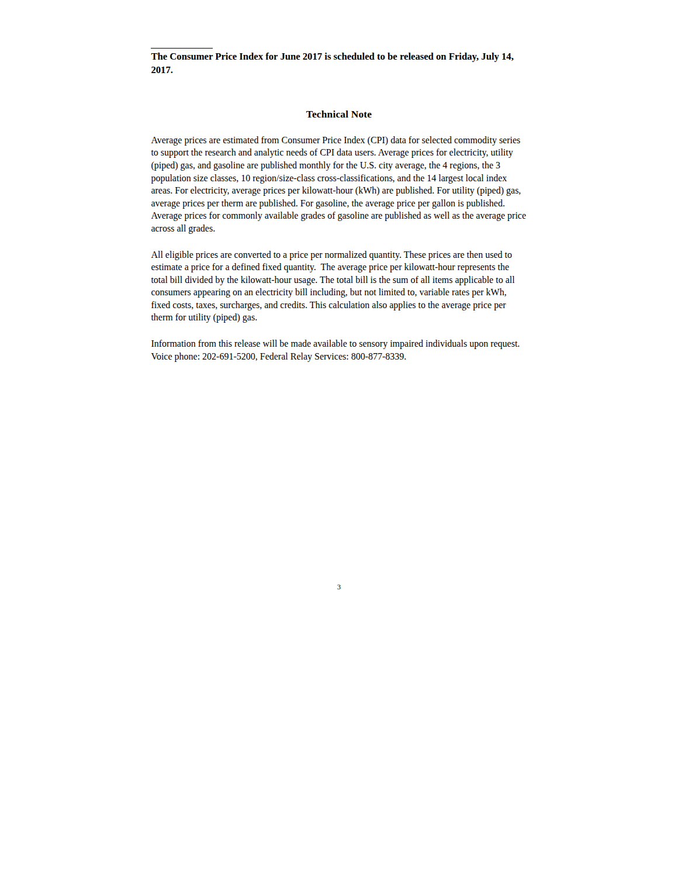The Consumer Price Index for June 2017 is scheduled to be released on Friday, July 14, 2017.
Technical Note
Average prices are estimated from Consumer Price Index (CPI) data for selected commodity series to support the research and analytic needs of CPI data users. Average prices for electricity, utility (piped) gas, and gasoline are published monthly for the U.S. city average, the 4 regions, the 3 population size classes, 10 region/size-class cross-classifications, and the 14 largest local index areas. For electricity, average prices per kilowatt-hour (kWh) are published. For utility (piped) gas, average prices per therm are published. For gasoline, the average price per gallon is published. Average prices for commonly available grades of gasoline are published as well as the average price across all grades.
All eligible prices are converted to a price per normalized quantity. These prices are then used to estimate a price for a defined fixed quantity. The average price per kilowatt-hour represents the total bill divided by the kilowatt-hour usage. The total bill is the sum of all items applicable to all consumers appearing on an electricity bill including, but not limited to, variable rates per kWh, fixed costs, taxes, surcharges, and credits. This calculation also applies to the average price per therm for utility (piped) gas.
Information from this release will be made available to sensory impaired individuals upon request. Voice phone: 202-691-5200, Federal Relay Services: 800-877-8339.
3